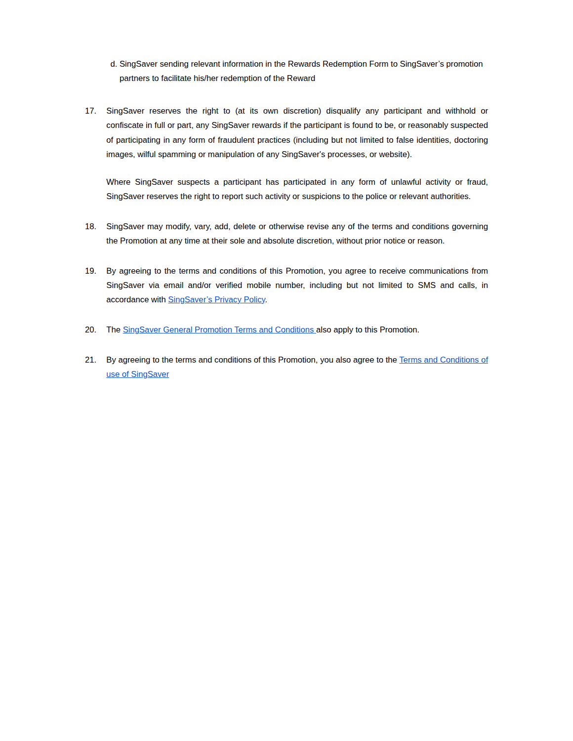SingSaver sending relevant information in the Rewards Redemption Form to SingSaver’s promotion partners to facilitate his/her redemption of the Reward
SingSaver reserves the right to (at its own discretion) disqualify any participant and withhold or confiscate in full or part, any SingSaver rewards if the participant is found to be, or reasonably suspected of participating in any form of fraudulent practices (including but not limited to false identities, doctoring images, wilful spamming or manipulation of any SingSaver's processes, or website).
Where SingSaver suspects a participant has participated in any form of unlawful activity or fraud, SingSaver reserves the right to report such activity or suspicions to the police or relevant authorities.
SingSaver may modify, vary, add, delete or otherwise revise any of the terms and conditions governing the Promotion at any time at their sole and absolute discretion, without prior notice or reason.
By agreeing to the terms and conditions of this Promotion, you agree to receive communications from SingSaver via email and/or verified mobile number, including but not limited to SMS and calls, in accordance with SingSaver’s Privacy Policy.
The SingSaver General Promotion Terms and Conditions also apply to this Promotion.
By agreeing to the terms and conditions of this Promotion, you also agree to the Terms and Conditions of use of SingSaver